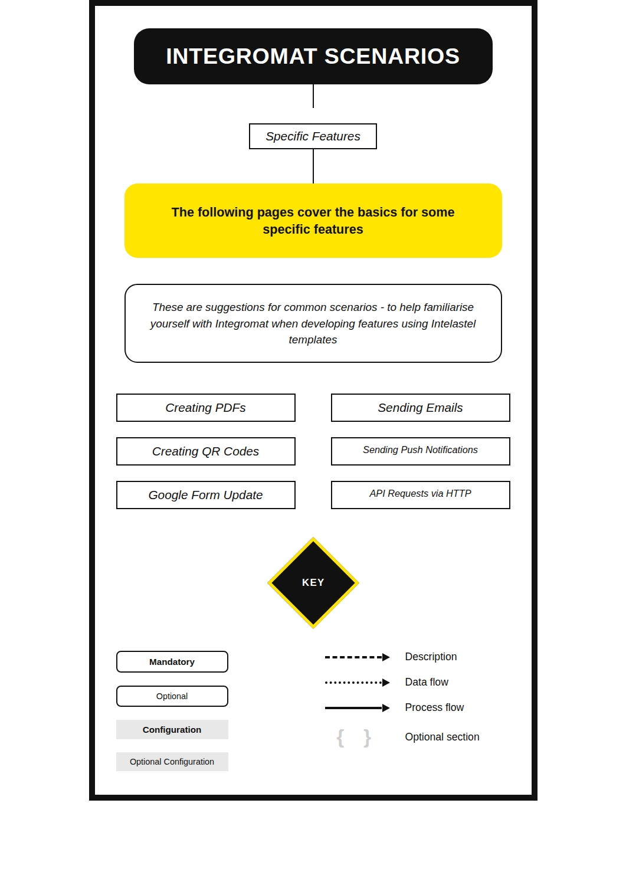Integromat Scenarios
Specific Features
The following pages cover the basics for some specific features
These are suggestions for common scenarios - to help familiarise yourself with Integromat when developing features using Intelastel templates
Creating PDFs Sending Emails Creating QR Codes Sending Push Notifications Google Form Update API Requests via HTTP
KEY
Mandatory
Optional
Configuration
Optional Configuration
Description
Data flow
Process flow
{ } Optional section